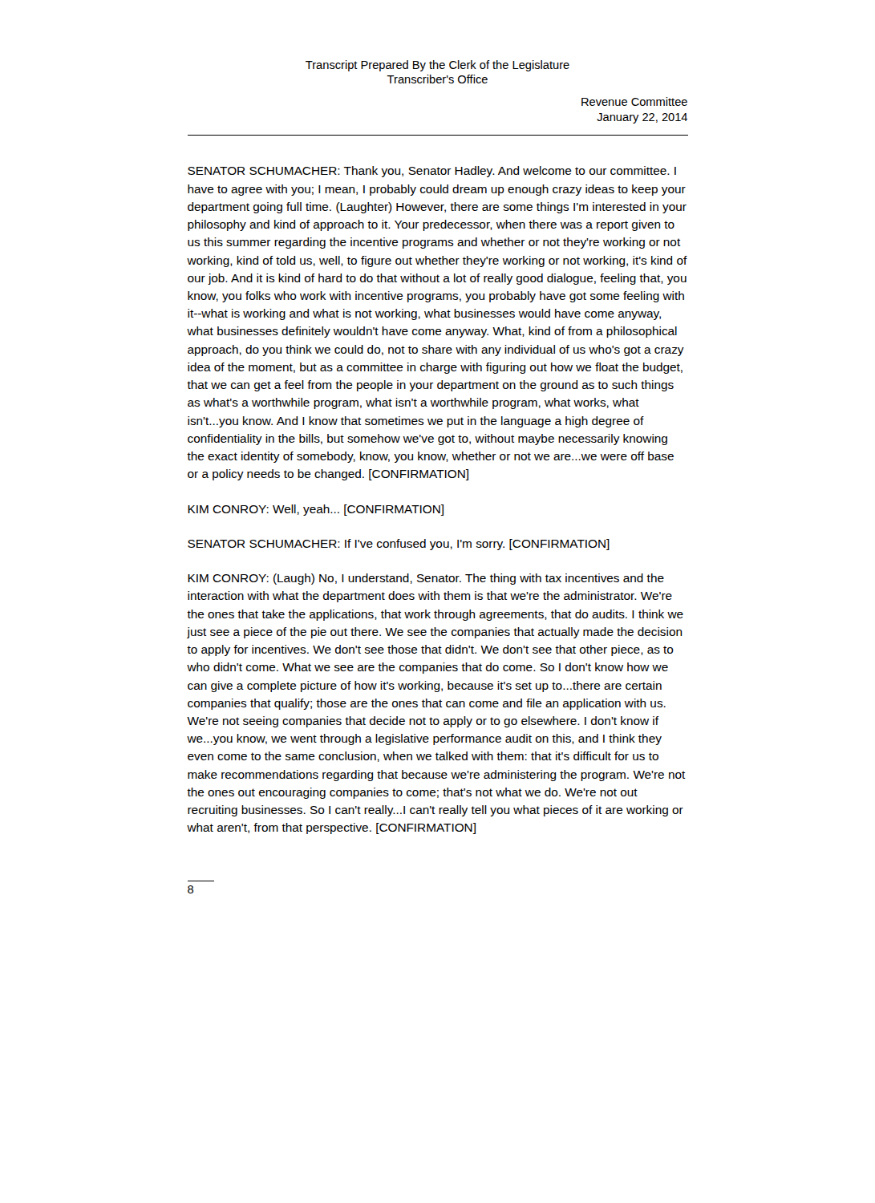Transcript Prepared By the Clerk of the Legislature
Transcriber's Office
Revenue Committee
January 22, 2014
SENATOR SCHUMACHER: Thank you, Senator Hadley. And welcome to our committee. I have to agree with you; I mean, I probably could dream up enough crazy ideas to keep your department going full time. (Laughter) However, there are some things I'm interested in your philosophy and kind of approach to it. Your predecessor, when there was a report given to us this summer regarding the incentive programs and whether or not they're working or not working, kind of told us, well, to figure out whether they're working or not working, it's kind of our job. And it is kind of hard to do that without a lot of really good dialogue, feeling that, you know, you folks who work with incentive programs, you probably have got some feeling with it--what is working and what is not working, what businesses would have come anyway, what businesses definitely wouldn't have come anyway. What, kind of from a philosophical approach, do you think we could do, not to share with any individual of us who's got a crazy idea of the moment, but as a committee in charge with figuring out how we float the budget, that we can get a feel from the people in your department on the ground as to such things as what's a worthwhile program, what isn't a worthwhile program, what works, what isn't...you know. And I know that sometimes we put in the language a high degree of confidentiality in the bills, but somehow we've got to, without maybe necessarily knowing the exact identity of somebody, know, you know, whether or not we are...we were off base or a policy needs to be changed. [CONFIRMATION]
KIM CONROY: Well, yeah... [CONFIRMATION]
SENATOR SCHUMACHER: If I've confused you, I'm sorry. [CONFIRMATION]
KIM CONROY: (Laugh) No, I understand, Senator. The thing with tax incentives and the interaction with what the department does with them is that we're the administrator. We're the ones that take the applications, that work through agreements, that do audits. I think we just see a piece of the pie out there. We see the companies that actually made the decision to apply for incentives. We don't see those that didn't. We don't see that other piece, as to who didn't come. What we see are the companies that do come. So I don't know how we can give a complete picture of how it's working, because it's set up to...there are certain companies that qualify; those are the ones that can come and file an application with us. We're not seeing companies that decide not to apply or to go elsewhere. I don't know if we...you know, we went through a legislative performance audit on this, and I think they even come to the same conclusion, when we talked with them: that it's difficult for us to make recommendations regarding that because we're administering the program. We're not the ones out encouraging companies to come; that's not what we do. We're not out recruiting businesses. So I can't really...I can't really tell you what pieces of it are working or what aren't, from that perspective. [CONFIRMATION]
8